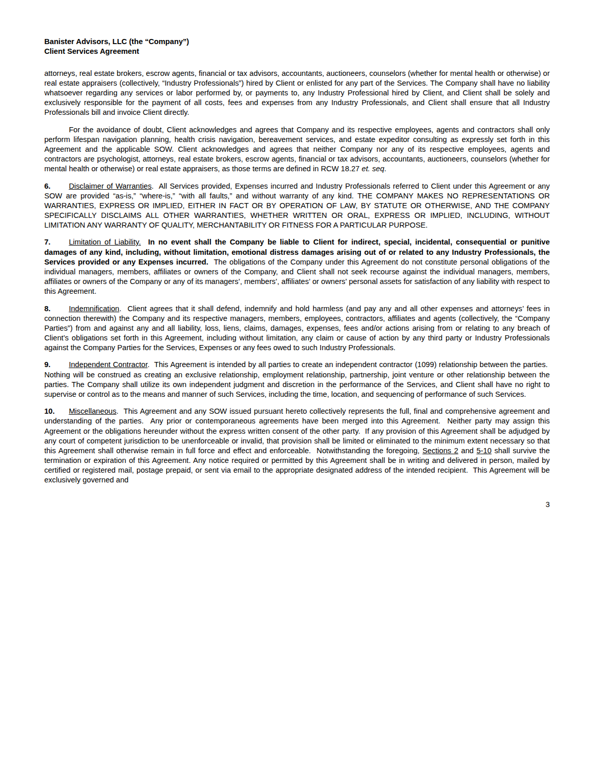Banister Advisors, LLC (the “Company”)
Client Services Agreement
attorneys, real estate brokers, escrow agents, financial or tax advisors, accountants, auctioneers, counselors (whether for mental health or otherwise) or real estate appraisers (collectively, “Industry Professionals”) hired by Client or enlisted for any part of the Services. The Company shall have no liability whatsoever regarding any services or labor performed by, or payments to, any Industry Professional hired by Client, and Client shall be solely and exclusively responsible for the payment of all costs, fees and expenses from any Industry Professionals, and Client shall ensure that all Industry Professionals bill and invoice Client directly.
For the avoidance of doubt, Client acknowledges and agrees that Company and its respective employees, agents and contractors shall only perform lifespan navigation planning, health crisis navigation, bereavement services, and estate expeditor consulting as expressly set forth in this Agreement and the applicable SOW. Client acknowledges and agrees that neither Company nor any of its respective employees, agents and contractors are psychologist, attorneys, real estate brokers, escrow agents, financial or tax advisors, accountants, auctioneers, counselors (whether for mental health or otherwise) or real estate appraisers, as those terms are defined in RCW 18.27 et. seq.
6. Disclaimer of Warranties. All Services provided, Expenses incurred and Industry Professionals referred to Client under this Agreement or any SOW are provided “as-is,” “where-is,” “with all faults,” and without warranty of any kind. THE COMPANY MAKES NO REPRESENTATIONS OR WARRANTIES, EXPRESS OR IMPLIED, EITHER IN FACT OR BY OPERATION OF LAW, BY STATUTE OR OTHERWISE, AND THE COMPANY SPECIFICALLY DISCLAIMS ALL OTHER WARRANTIES, WHETHER WRITTEN OR ORAL, EXPRESS OR IMPLIED, INCLUDING, WITHOUT LIMITATION ANY WARRANTY OF QUALITY, MERCHANTABILITY OR FITNESS FOR A PARTICULAR PURPOSE.
7. Limitation of Liability. In no event shall the Company be liable to Client for indirect, special, incidental, consequential or punitive damages of any kind, including, without limitation, emotional distress damages arising out of or related to any Industry Professionals, the Services provided or any Expenses incurred. The obligations of the Company under this Agreement do not constitute personal obligations of the individual managers, members, affiliates or owners of the Company, and Client shall not seek recourse against the individual managers, members, affiliates or owners of the Company or any of its managers’, members’, affiliates’ or owners’ personal assets for satisfaction of any liability with respect to this Agreement.
8. Indemnification. Client agrees that it shall defend, indemnify and hold harmless (and pay any and all other expenses and attorneys’ fees in connection therewith) the Company and its respective managers, members, employees, contractors, affiliates and agents (collectively, the “Company Parties”) from and against any and all liability, loss, liens, claims, damages, expenses, fees and/or actions arising from or relating to any breach of Client’s obligations set forth in this Agreement, including without limitation, any claim or cause of action by any third party or Industry Professionals against the Company Parties for the Services, Expenses or any fees owed to such Industry Professionals.
9. Independent Contractor. This Agreement is intended by all parties to create an independent contractor (1099) relationship between the parties. Nothing will be construed as creating an exclusive relationship, employment relationship, partnership, joint venture or other relationship between the parties. The Company shall utilize its own independent judgment and discretion in the performance of the Services, and Client shall have no right to supervise or control as to the means and manner of such Services, including the time, location, and sequencing of performance of such Services.
10. Miscellaneous. This Agreement and any SOW issued pursuant hereto collectively represents the full, final and comprehensive agreement and understanding of the parties. Any prior or contemporaneous agreements have been merged into this Agreement. Neither party may assign this Agreement or the obligations hereunder without the express written consent of the other party. If any provision of this Agreement shall be adjudged by any court of competent jurisdiction to be unenforceable or invalid, that provision shall be limited or eliminated to the minimum extent necessary so that this Agreement shall otherwise remain in full force and effect and enforceable. Notwithstanding the foregoing, Sections 2 and 5-10 shall survive the termination or expiration of this Agreement. Any notice required or permitted by this Agreement shall be in writing and delivered in person, mailed by certified or registered mail, postage prepaid, or sent via email to the appropriate designated address of the intended recipient. This Agreement will be exclusively governed and
3